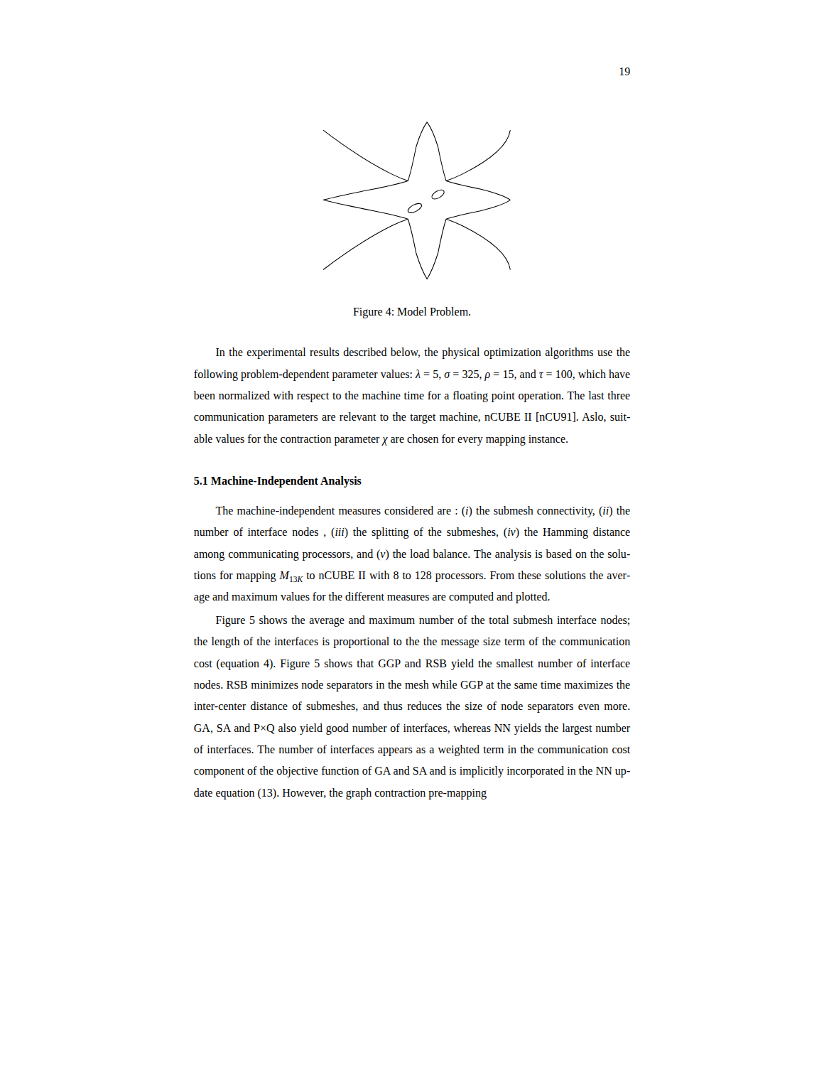19
Figure 4: Model Problem.
In the experimental results described below, the physical optimization algorithms use the following problem-dependent parameter values: λ = 5, σ = 325, ρ = 15, and τ = 100, which have been normalized with respect to the machine time for a floating point operation. The last three communication parameters are relevant to the target machine, nCUBE II [nCU91]. Aslo, suitable values for the contraction parameter χ are chosen for every mapping instance.
5.1 Machine-Independent Analysis
The machine-independent measures considered are : (i) the submesh connectivity, (ii) the number of interface nodes , (iii) the splitting of the submeshes, (iv) the Hamming distance among communicating processors, and (v) the load balance. The analysis is based on the solutions for mapping M13K to nCUBE II with 8 to 128 processors. From these solutions the average and maximum values for the different measures are computed and plotted.
Figure 5 shows the average and maximum number of the total submesh interface nodes; the length of the interfaces is proportional to the the message size term of the communication cost (equation 4). Figure 5 shows that GGP and RSB yield the smallest number of interface nodes. RSB minimizes node separators in the mesh while GGP at the same time maximizes the inter-center distance of submeshes, and thus reduces the size of node separators even more. GA, SA and P×Q also yield good number of interfaces, whereas NN yields the largest number of interfaces. The number of interfaces appears as a weighted term in the communication cost component of the objective function of GA and SA and is implicitly incorporated in the NN update equation (13). However, the graph contraction pre-mapping